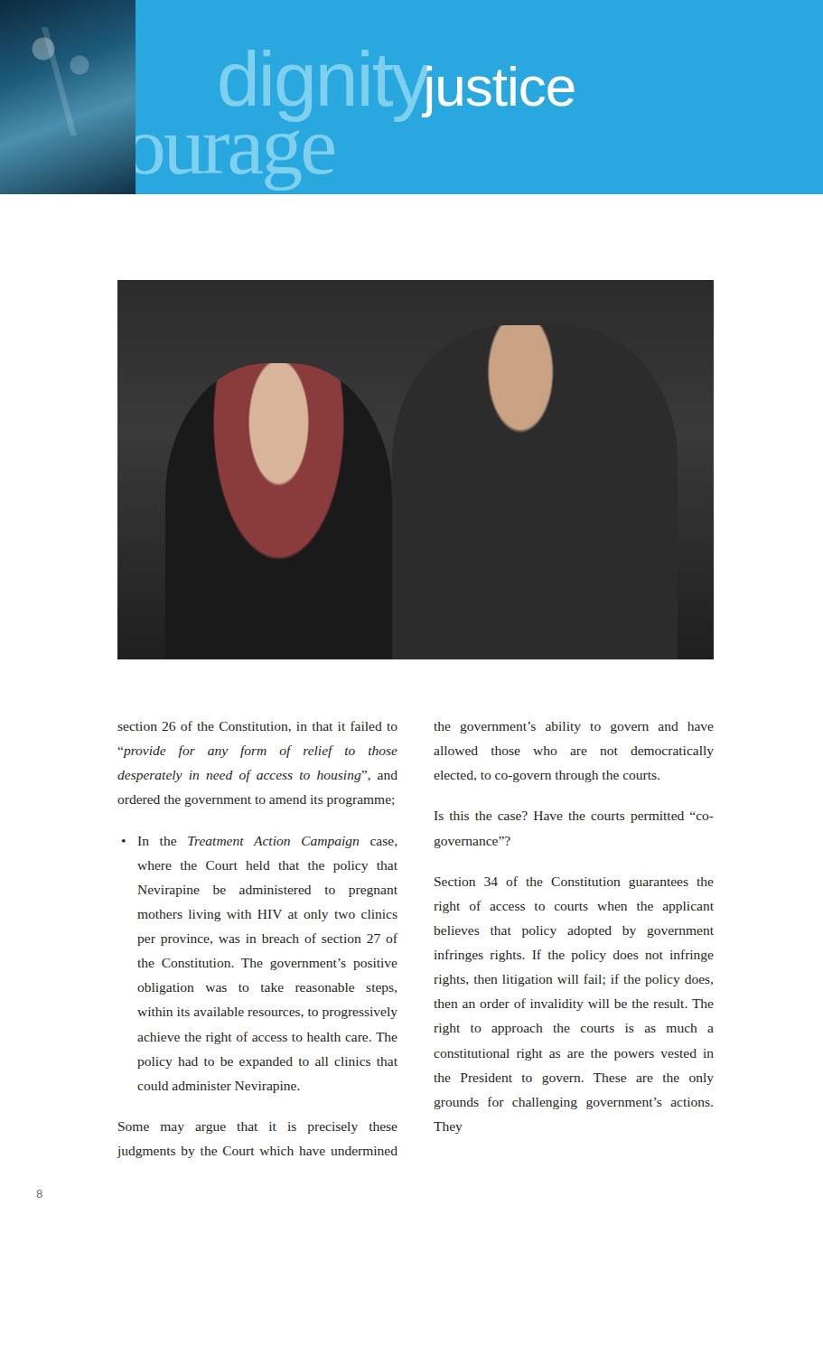courage
dignity justice
section 26 of the Constitution, in that it failed to “provide for any form of relief to those desperately in need of access to housing”, and ordered the government to amend its programme;
In the Treatment Action Campaign case, where the Court held that the policy that Nevirapine be administered to pregnant mothers living with HIV at only two clinics per province, was in breach of section 27 of the Constitution. The government’s positive obligation was to take reasonable steps, within its available resources, to progressively achieve the right of access to health care. The policy had to be expanded to all clinics that could administer Nevirapine.
Some may argue that it is precisely these judgments by the Court which have undermined the government’s ability to govern and have allowed those who are not democratically elected, to co-govern through the courts.
Is this the case? Have the courts permitted “co-governance”?
Section 34 of the Constitution guarantees the right of access to courts when the applicant believes that policy adopted by government infringes rights. If the policy does not infringe rights, then litigation will fail; if the policy does, then an order of invalidity will be the result. The right to approach the courts is as much a constitutional right as are the powers vested in the President to govern. These are the only grounds for challenging government’s actions. They
8